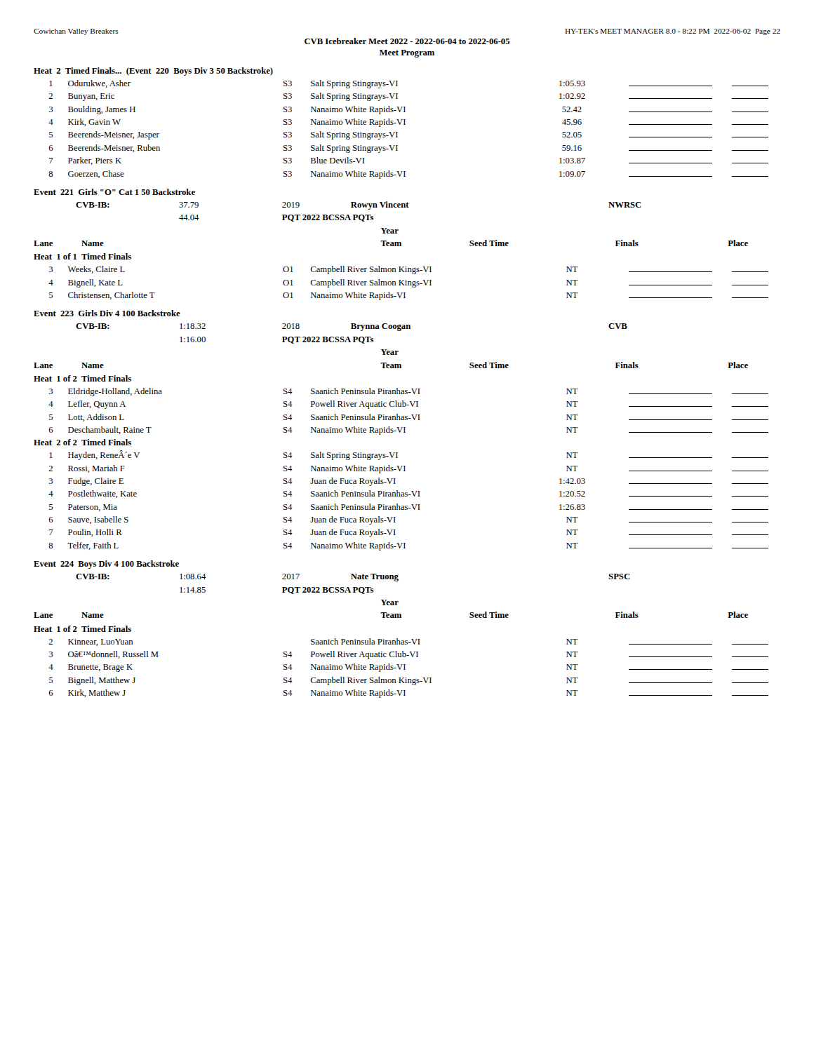Cowichan Valley Breakers
HY-TEK's MEET MANAGER 8.0 - 8:22 PM 2022-06-02 Page 22
CVB Icebreaker Meet 2022 - 2022-06-04 to 2022-06-05
Meet Program
Heat 2 Timed Finals... (Event 220 Boys Div 3 50 Backstroke)
| 1 | Odurukwe, Asher | S3 | Salt Spring Stingrays-VI | 1:05.93 | | |
| 2 | Bunyan, Eric | S3 | Salt Spring Stingrays-VI | 1:02.92 | | |
| 3 | Boulding, James H | S3 | Nanaimo White Rapids-VI | 52.42 | | |
| 4 | Kirk, Gavin W | S3 | Nanaimo White Rapids-VI | 45.96 | | |
| 5 | Beerends-Meisner, Jasper | S3 | Salt Spring Stingrays-VI | 52.05 | | |
| 6 | Beerends-Meisner, Ruben | S3 | Salt Spring Stingrays-VI | 59.16 | | |
| 7 | Parker, Piers K | S3 | Blue Devils-VI | 1:03.87 | | |
| 8 | Goerzen, Chase | S3 | Nanaimo White Rapids-VI | 1:09.07 | | |
Event 221 Girls "O" Cat 1 50 Backstroke
| CVB-IB: | 37.79 | 2019 | Rowyn Vincent | NWRSC |
| | 44.04 | PQT 2022 BCSSA PQTs |
| Lane | Name | Year Team | Seed Time | Finals | Place |
Heat 1 of 1 Timed Finals
| 3 | Weeks, Claire L | O1 | Campbell River Salmon Kings-VI | NT | | |
| 4 | Bignell, Kate L | O1 | Campbell River Salmon Kings-VI | NT | | |
| 5 | Christensen, Charlotte T | O1 | Nanaimo White Rapids-VI | NT | | |
Event 223 Girls Div 4 100 Backstroke
| CVB-IB: | 1:18.32 | 2018 | Brynna Coogan | CVB |
| | 1:16.00 | PQT 2022 BCSSA PQTs |
| Lane | Name | Year Team | Seed Time | Finals | Place |
Heat 1 of 2 Timed Finals
| 3 | Eldridge-Holland, Adelina | S4 | Saanich Peninsula Piranhas-VI | NT | | |
| 4 | Lefler, Quynn A | S4 | Powell River Aquatic Club-VI | NT | | |
| 5 | Lott, Addison L | S4 | Saanich Peninsula Piranhas-VI | NT | | |
| 6 | Deschambault, Raine T | S4 | Nanaimo White Rapids-VI | NT | | |
Heat 2 of 2 Timed Finals
| 1 | Hayden, ReneÂ´e V | S4 | Salt Spring Stingrays-VI | NT | | |
| 2 | Rossi, Mariah F | S4 | Nanaimo White Rapids-VI | NT | | |
| 3 | Fudge, Claire E | S4 | Juan de Fuca Royals-VI | 1:42.03 | | |
| 4 | Postlethwaite, Kate | S4 | Saanich Peninsula Piranhas-VI | 1:20.52 | | |
| 5 | Paterson, Mia | S4 | Saanich Peninsula Piranhas-VI | 1:26.83 | | |
| 6 | Sauve, Isabelle S | S4 | Juan de Fuca Royals-VI | NT | | |
| 7 | Poulin, Holli R | S4 | Juan de Fuca Royals-VI | NT | | |
| 8 | Telfer, Faith L | S4 | Nanaimo White Rapids-VI | NT | | |
Event 224 Boys Div 4 100 Backstroke
| CVB-IB: | 1:08.64 | 2017 | Nate Truong | SPSC |
| | 1:14.85 | PQT 2022 BCSSA PQTs |
| Lane | Name | Year Team | Seed Time | Finals | Place |
Heat 1 of 2 Timed Finals
| 2 | Kinnear, LuoYuan | | Saanich Peninsula Piranhas-VI | NT | | |
| 3 | Oâ€™donnell, Russell M | S4 | Powell River Aquatic Club-VI | NT | | |
| 4 | Brunette, Brage K | S4 | Nanaimo White Rapids-VI | NT | | |
| 5 | Bignell, Matthew J | S4 | Campbell River Salmon Kings-VI | NT | | |
| 6 | Kirk, Matthew J | S4 | Nanaimo White Rapids-VI | NT | | |